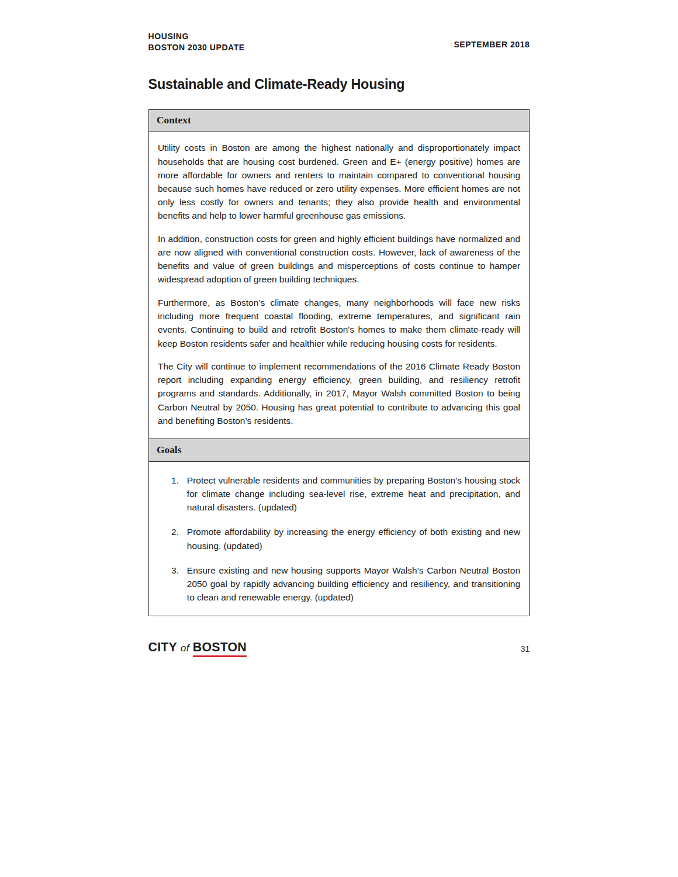HOUSING
BOSTON 2030 UPDATE
SEPTEMBER 2018
Sustainable and Climate-Ready Housing
| Context |
| --- |
| Utility costs in Boston are among the highest nationally and disproportionately impact households that are housing cost burdened. Green and E+ (energy positive) homes are more affordable for owners and renters to maintain compared to conventional housing because such homes have reduced or zero utility expenses. More efficient homes are not only less costly for owners and tenants; they also provide health and environmental benefits and help to lower harmful greenhouse gas emissions. In addition, construction costs for green and highly efficient buildings have normalized and are now aligned with conventional construction costs. However, lack of awareness of the benefits and value of green buildings and misperceptions of costs continue to hamper widespread adoption of green building techniques. Furthermore, as Boston’s climate changes, many neighborhoods will face new risks including more frequent coastal flooding, extreme temperatures, and significant rain events. Continuing to build and retrofit Boston's homes to make them climate-ready will keep Boston residents safer and healthier while reducing housing costs for residents. The City will continue to implement recommendations of the 2016 Climate Ready Boston report including expanding energy efficiency, green building, and resiliency retrofit programs and standards. Additionally, in 2017, Mayor Walsh committed Boston to being Carbon Neutral by 2050. Housing has great potential to contribute to advancing this goal and benefiting Boston’s residents. |
| Goals |
| Protect vulnerable residents and communities by preparing Boston’s housing stock for climate change including sea-level rise, extreme heat and precipitation, and natural disasters. (updated) Promote affordability by increasing the energy efficiency of both existing and new housing. (updated) Ensure existing and new housing supports Mayor Walsh’s Carbon Neutral Boston 2050 goal by rapidly advancing building efficiency and resiliency, and transitioning to clean and renewable energy. (updated) |
CITY of BOSTON
31